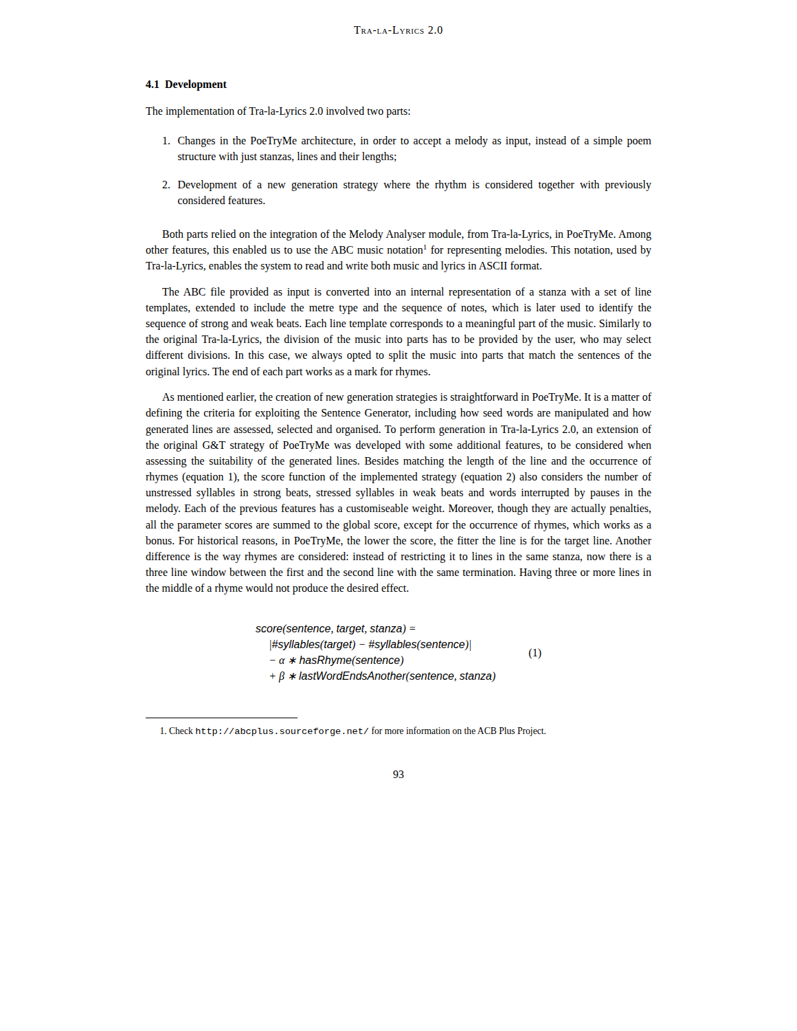Tra-la-Lyrics 2.0
4.1 Development
The implementation of Tra-la-Lyrics 2.0 involved two parts:
Changes in the PoeTryMe architecture, in order to accept a melody as input, instead of a simple poem structure with just stanzas, lines and their lengths;
Development of a new generation strategy where the rhythm is considered together with previously considered features.
Both parts relied on the integration of the Melody Analyser module, from Tra-la-Lyrics, in PoeTryMe. Among other features, this enabled us to use the ABC music notation1 for representing melodies. This notation, used by Tra-la-Lyrics, enables the system to read and write both music and lyrics in ASCII format.
The ABC file provided as input is converted into an internal representation of a stanza with a set of line templates, extended to include the metre type and the sequence of notes, which is later used to identify the sequence of strong and weak beats. Each line template corresponds to a meaningful part of the music. Similarly to the original Tra-la-Lyrics, the division of the music into parts has to be provided by the user, who may select different divisions. In this case, we always opted to split the music into parts that match the sentences of the original lyrics. The end of each part works as a mark for rhymes.
As mentioned earlier, the creation of new generation strategies is straightforward in PoeTryMe. It is a matter of defining the criteria for exploiting the Sentence Generator, including how seed words are manipulated and how generated lines are assessed, selected and organised. To perform generation in Tra-la-Lyrics 2.0, an extension of the original G&T strategy of PoeTryMe was developed with some additional features, to be considered when assessing the suitability of the generated lines. Besides matching the length of the line and the occurrence of rhymes (equation 1), the score function of the implemented strategy (equation 2) also considers the number of unstressed syllables in strong beats, stressed syllables in weak beats and words interrupted by pauses in the melody. Each of the previous features has a customiseable weight. Moreover, though they are actually penalties, all the parameter scores are summed to the global score, except for the occurrence of rhymes, which works as a bonus. For historical reasons, in PoeTryMe, the lower the score, the fitter the line is for the target line. Another difference is the way rhymes are considered: instead of restricting it to lines in the same stanza, now there is a three line window between the first and the second line with the same termination. Having three or more lines in the middle of a rhyme would not produce the desired effect.
score(sentence, target, stanza) = |#syllables(target) − #syllables(sentence)| − α ∗ hasRhyme(sentence) + β ∗ lastWordEndsAnother(sentence, stanza)
(1)
1. Check http://abcplus.sourceforge.net/ for more information on the ACB Plus Project.
93